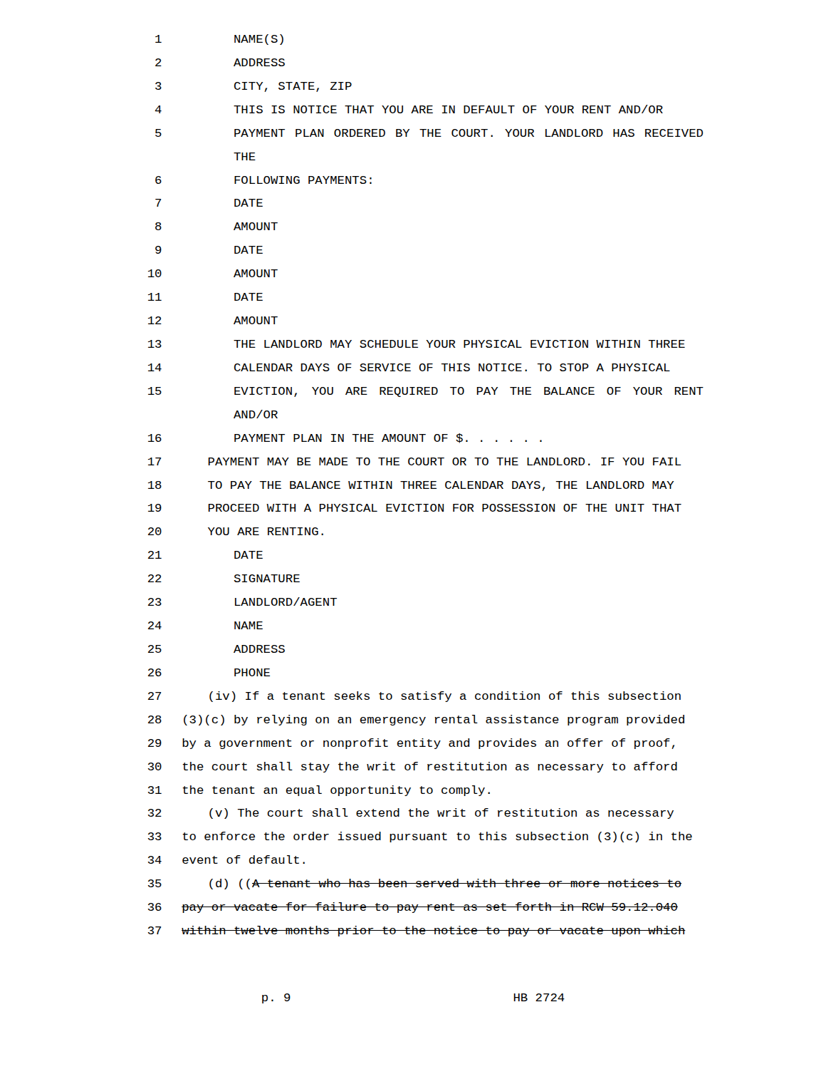1 NAME(S)
2 ADDRESS
3 CITY, STATE, ZIP
4 THIS IS NOTICE THAT YOU ARE IN DEFAULT OF YOUR RENT AND/OR
5 PAYMENT PLAN ORDERED BY THE COURT. YOUR LANDLORD HAS RECEIVED THE
6 FOLLOWING PAYMENTS:
7 DATE
8 AMOUNT
9 DATE
10 AMOUNT
11 DATE
12 AMOUNT
13 THE LANDLORD MAY SCHEDULE YOUR PHYSICAL EVICTION WITHIN THREE
14 CALENDAR DAYS OF SERVICE OF THIS NOTICE. TO STOP A PHYSICAL
15 EVICTION, YOU ARE REQUIRED TO PAY THE BALANCE OF YOUR RENT AND/OR
16 PAYMENT PLAN IN THE AMOUNT OF $. . . . . .
17 PAYMENT MAY BE MADE TO THE COURT OR TO THE LANDLORD. IF YOU FAIL
18 TO PAY THE BALANCE WITHIN THREE CALENDAR DAYS, THE LANDLORD MAY
19 PROCEED WITH A PHYSICAL EVICTION FOR POSSESSION OF THE UNIT THAT
20 YOU ARE RENTING.
21 DATE
22 SIGNATURE
23 LANDLORD/AGENT
24 NAME
25 ADDRESS
26 PHONE
27(iv) If a tenant seeks to satisfy a condition of this subsection
28(3)(c) by relying on an emergency rental assistance program provided
29 by a government or nonprofit entity and provides an offer of proof,
30 the court shall stay the writ of restitution as necessary to afford
31 the tenant an equal opportunity to comply.
32(v) The court shall extend the writ of restitution as necessary
33 to enforce the order issued pursuant to this subsection (3)(c) in the
34 event of default.
35(d) ((A tenant who has been served with three or more notices to
36 pay or vacate for failure to pay rent as set forth in RCW 59.12.040
37 within twelve months prior to the notice to pay or vacate upon which
p. 9 HB 2724